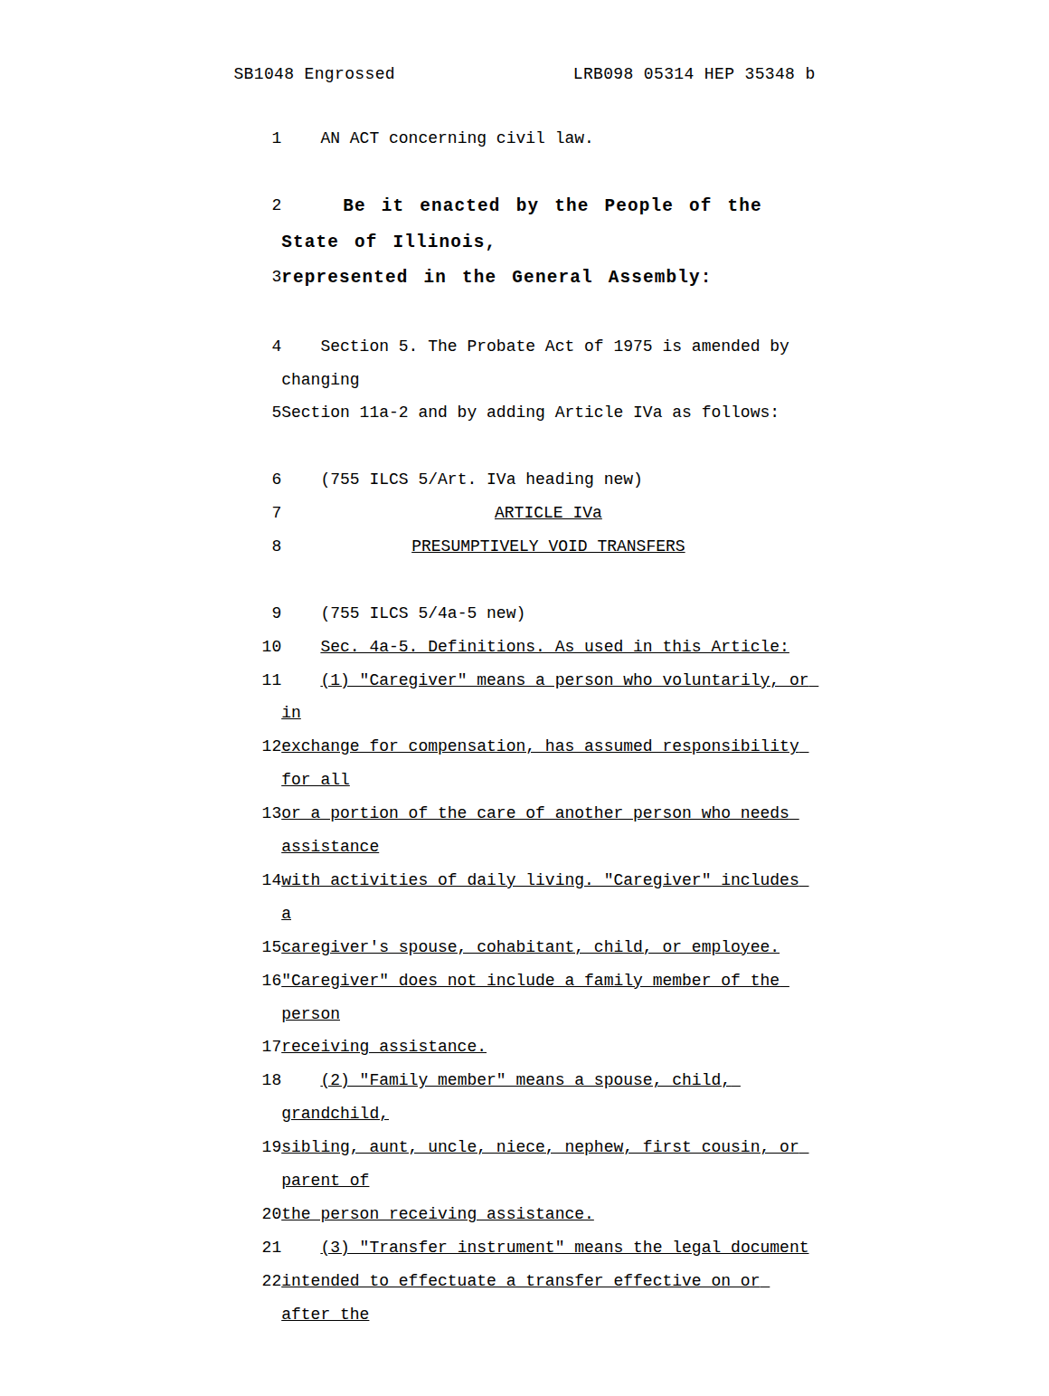SB1048 Engrossed LRB098 05314 HEP 35348 b
| 1 | AN ACT concerning civil law. |
| 2 | Be it enacted by the People of the State of Illinois, |
| 3 | represented in the General Assembly: |
| 4 | Section 5. The Probate Act of 1975 is amended by changing |
| 5 | Section 11a-2 and by adding Article IVa as follows: |
| 6 | (755 ILCS 5/Art. IVa heading new) |
| 7 | ARTICLE IVa |
| 8 | PRESUMPTIVELY VOID TRANSFERS |
| 9 | (755 ILCS 5/4a-5 new) |
| 10 | Sec. 4a-5. Definitions. As used in this Article: |
| 11 | (1) "Caregiver" means a person who voluntarily, or in |
| 12 | exchange for compensation, has assumed responsibility for all |
| 13 | or a portion of the care of another person who needs assistance |
| 14 | with activities of daily living. "Caregiver" includes a |
| 15 | caregiver's spouse, cohabitant, child, or employee. |
| 16 | "Caregiver" does not include a family member of the person |
| 17 | receiving assistance. |
| 18 | (2) "Family member" means a spouse, child, grandchild, |
| 19 | sibling, aunt, uncle, niece, nephew, first cousin, or parent of |
| 20 | the person receiving assistance. |
| 21 | (3) "Transfer instrument" means the legal document |
| 22 | intended to effectuate a transfer effective on or after the |